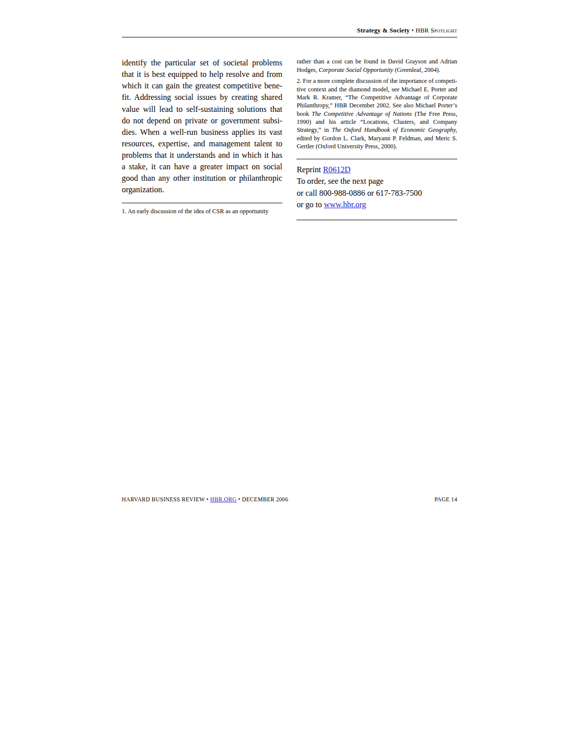Strategy & Society • HBR Spotlight
identify the particular set of societal problems that it is best equipped to help resolve and from which it can gain the greatest competitive benefit. Addressing social issues by creating shared value will lead to self-sustaining solutions that do not depend on private or government subsidies. When a well-run business applies its vast resources, expertise, and management talent to problems that it understands and in which it has a stake, it can have a greater impact on social good than any other institution or philanthropic organization.
1. An early discussion of the idea of CSR as an opportunity
rather than a cost can be found in David Grayson and Adrian Hodges, Corporate Social Opportunity (Greenleaf, 2004).
2. For a more complete discussion of the importance of competitive context and the diamond model, see Michael E. Porter and Mark R. Kramer, “The Competitive Advantage of Corporate Philanthropy,” HBR December 2002. See also Michael Porter’s book The Competitive Advantage of Nations (The Free Press, 1990) and his article “Locations, Clusters, and Company Strategy,” in The Oxford Handbook of Economic Geography, edited by Gordon L. Clark, Maryann P. Feldman, and Meric S. Gertler (Oxford University Press, 2000).
Reprint R0612D
To order, see the next page
or call 800-988-0886 or 617-783-7500
or go to www.hbr.org
Harvard Business Review • hbr.org • December 2006
page 14